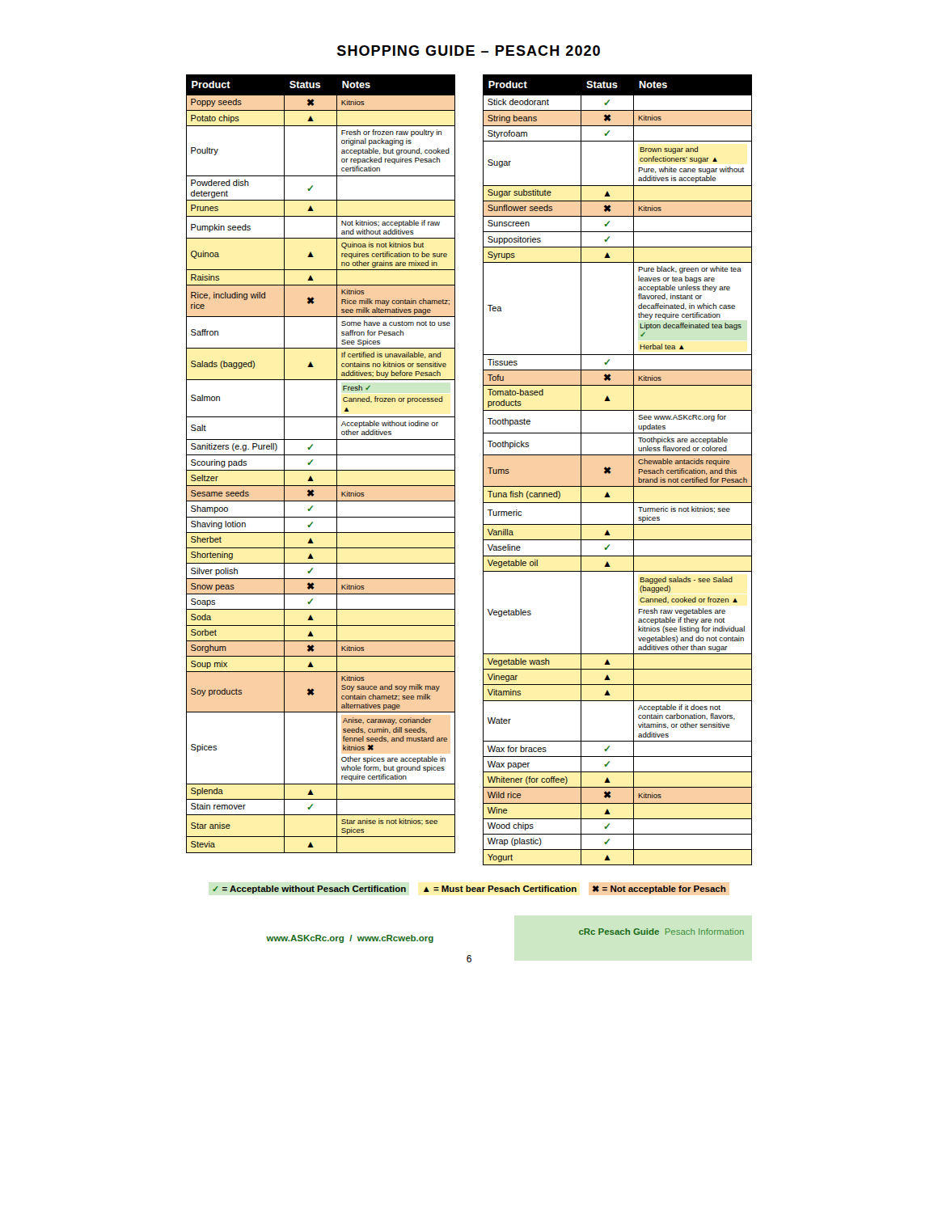SHOPPING GUIDE – PESACH 2020
| Product | Status | Notes |
| --- | --- | --- |
| Poppy seeds | ✖ | Kitnios |
| Potato chips | ▲ | |
| Poultry | | Fresh or frozen raw poultry in original packaging is acceptable, but ground, cooked or repacked requires Pesach certification |
| Powdered dish detergent | ✓ | |
| Prunes | ▲ | |
| Pumpkin seeds | | Not kitnios; acceptable if raw and without additives |
| Quinoa | ▲ | Quinoa is not kitnios but requires certification to be sure no other grains are mixed in |
| Raisins | ▲ | |
| Rice, including wild rice | ✖ | Kitnios Rice milk may contain chametz; see milk alternatives page |
| Saffron | | Some have a custom not to use saffron for Pesach See Spices |
| Salads (bagged) | ▲ | If certified is unavailable, and contains no kitnios or sensitive additives; buy before Pesach |
| Salmon | | Fresh ✓ Canned, frozen or processed ▲ |
| Salt | | Acceptable without iodine or other additives |
| Sanitizers (e.g. Purell) | ✓ | |
| Scouring pads | ✓ | |
| Seltzer | ▲ | |
| Sesame seeds | ✖ | Kitnios |
| Shampoo | ✓ | |
| Shaving lotion | ✓ | |
| Sherbet | ▲ | |
| Shortening | ▲ | |
| Silver polish | ✓ | |
| Snow peas | ✖ | Kitnios |
| Soaps | ✓ | |
| Soda | ▲ | |
| Sorbet | ▲ | |
| Sorghum | ✖ | Kitnios |
| Soup mix | ▲ | |
| Soy products | ✖ | Kitnios Soy sauce and soy milk may contain chametz; see milk alternatives page |
| Spices | | Anise, caraway, coriander seeds, cumin, dill seeds, fennel seeds, and mustard are kitnios ✖ Other spices are acceptable in whole form, but ground spices require certification |
| Splenda | ▲ | |
| Stain remover | ✓ | |
| Star anise | | Star anise is not kitnios; see Spices |
| Stevia | ▲ | |
| Product | Status | Notes |
| --- | --- | --- |
| Stick deodorant | ✓ | |
| String beans | ✖ | Kitnios |
| Styrofoam | ✓ | |
| Sugar | | Brown sugar and confectioners’ sugar ▲ Pure, white cane sugar without additives is acceptable |
| Sugar substitute | ▲ | |
| Sunflower seeds | ✖ | Kitnios |
| Sunscreen | ✓ | |
| Suppositories | ✓ | |
| Syrups | ▲ | |
| Tea | | Pure black, green or white tea leaves or tea bags are acceptable unless they are flavored, instant or decaffeinated, in which case they require certification Lipton decaffeinated tea bags ✓ Herbal tea ▲ |
| Tissues | ✓ | |
| Tofu | ✖ | Kitnios |
| Tomato-based products | ▲ | |
| Toothpaste | | See www.ASKcRc.org for updates |
| Toothpicks | | Toothpicks are acceptable unless flavored or colored |
| Tums | ✖ | Chewable antacids require Pesach certification, and this brand is not certified for Pesach |
| Tuna fish (canned) | ▲ | |
| Turmeric | | Turmeric is not kitnios; see spices |
| Vanilla | ▲ | |
| Vaseline | ✓ | |
| Vegetable oil | ▲ | |
| Vegetables | | Bagged salads - see Salad (bagged) Canned, cooked or frozen ▲ Fresh raw vegetables are acceptable if they are not kitnios (see listing for individual vegetables) and do not contain additives other than sugar |
| Vegetable wash | ▲ | |
| Vinegar | ▲ | |
| Vitamins | ▲ | |
| Water | | Acceptable if it does not contain carbonation, flavors, vitamins, or other sensitive additives |
| Wax for braces | ✓ | |
| Wax paper | ✓ | |
| Whitener (for coffee) | ▲ | |
| Wild rice | ✖ | Kitnios |
| Wine | ▲ | |
| Wood chips | ✓ | |
| Wrap (plastic) | ✓ | |
| Yogurt | ▲ | |
✓ = Acceptable without Pesach Certification ▲ = Must bear Pesach Certification ✖ = Not acceptable for Pesach
www.ASKcRc.org / www.cRcweb.org
cRc Pesach Guide Pesach Information
6